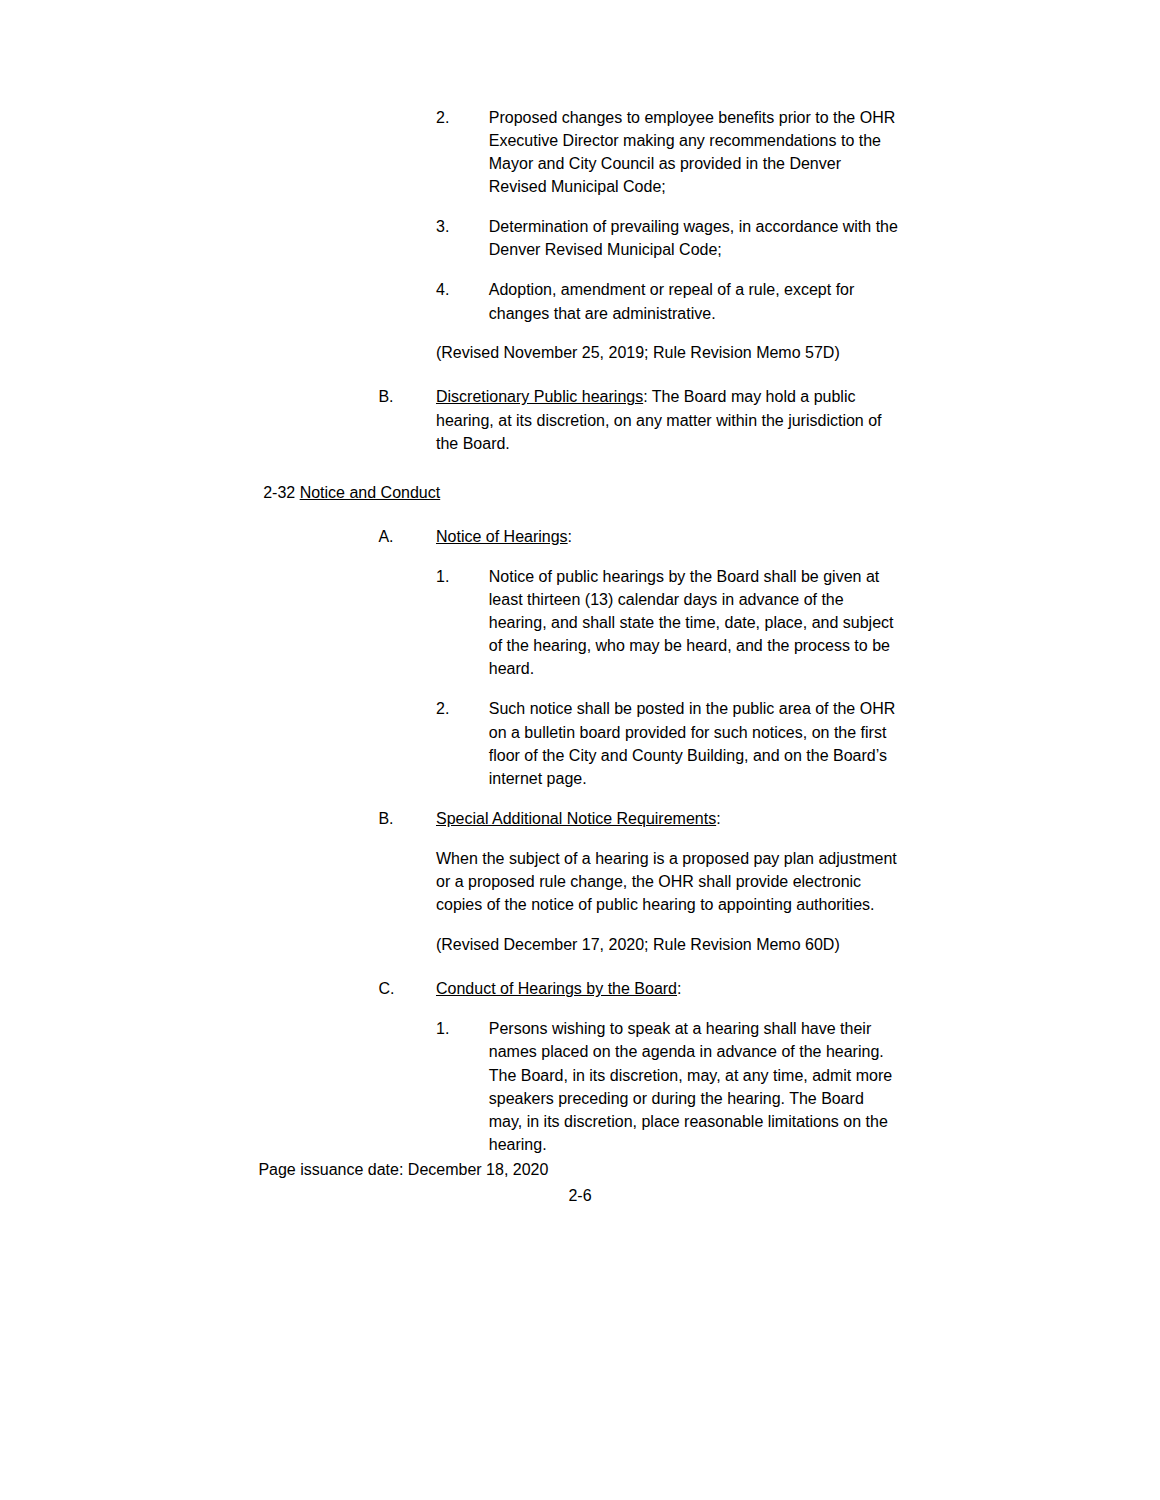2. Proposed changes to employee benefits prior to the OHR Executive Director making any recommendations to the Mayor and City Council as provided in the Denver Revised Municipal Code;
3. Determination of prevailing wages, in accordance with the Denver Revised Municipal Code;
4. Adoption, amendment or repeal of a rule, except for changes that are administrative.
(Revised November 25, 2019; Rule Revision Memo 57D)
B. Discretionary Public hearings: The Board may hold a public hearing, at its discretion, on any matter within the jurisdiction of the Board.
2-32 Notice and Conduct
A. Notice of Hearings:
1. Notice of public hearings by the Board shall be given at least thirteen (13) calendar days in advance of the hearing, and shall state the time, date, place, and subject of the hearing, who may be heard, and the process to be heard.
2. Such notice shall be posted in the public area of the OHR on a bulletin board provided for such notices, on the first floor of the City and County Building, and on the Board’s internet page.
B. Special Additional Notice Requirements:
When the subject of a hearing is a proposed pay plan adjustment or a proposed rule change, the OHR shall provide electronic copies of the notice of public hearing to appointing authorities.
(Revised December 17, 2020; Rule Revision Memo 60D)
C. Conduct of Hearings by the Board:
1. Persons wishing to speak at a hearing shall have their names placed on the agenda in advance of the hearing. The Board, in its discretion, may, at any time, admit more speakers preceding or during the hearing. The Board may, in its discretion, place reasonable limitations on the hearing.
Page issuance date: December 18, 2020
2-6